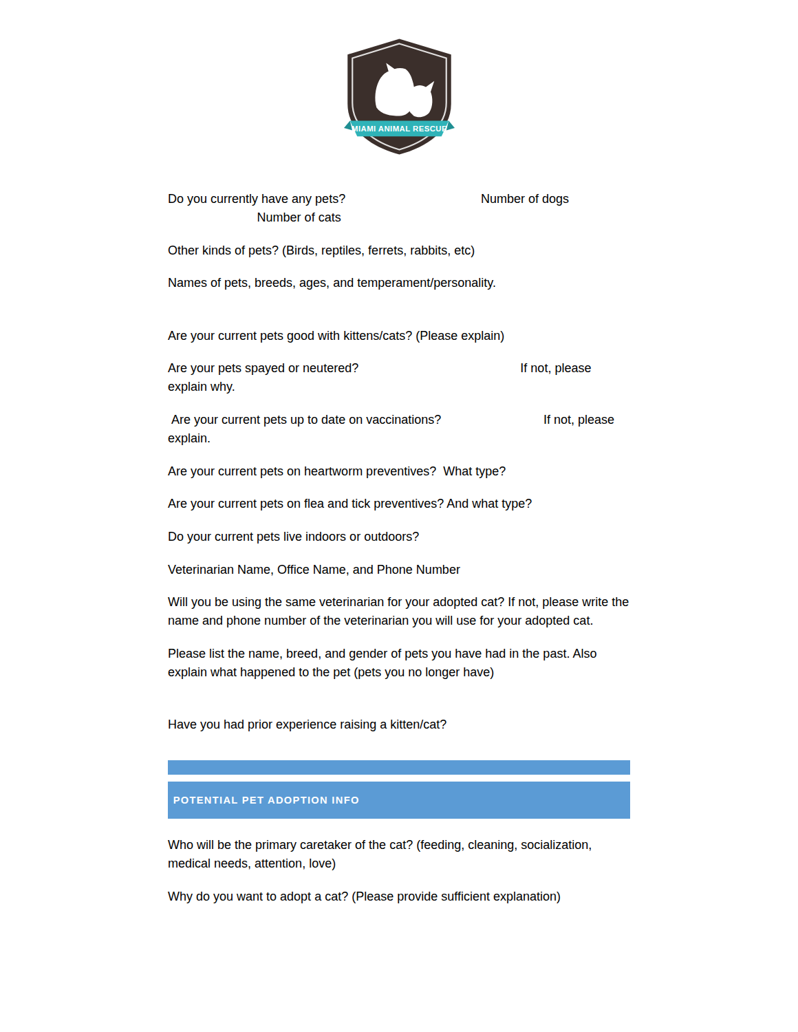MIAMI ANIMAL RESCUE
Do you currently have any pets? Number of dogs Number of cats
Other kinds of pets? (Birds, reptiles, ferrets, rabbits, etc)
Names of pets, breeds, ages, and temperament/personality.
Are your current pets good with kittens/cats? (Please explain)
Are your pets spayed or neutered? If not, please explain why.
Are your current pets up to date on vaccinations? If not, please explain.
Are your current pets on heartworm preventives? What type?
Are your current pets on flea and tick preventives? And what type?
Do your current pets live indoors or outdoors?
Veterinarian Name, Office Name, and Phone Number
Will you be using the same veterinarian for your adopted cat? If not, please write the name and phone number of the veterinarian you will use for your adopted cat.
Please list the name, breed, and gender of pets you have had in the past. Also explain what happened to the pet (pets you no longer have)
Have you had prior experience raising a kitten/cat?
POTENTIAL PET ADOPTION INFO
Who will be the primary caretaker of the cat? (feeding, cleaning, socialization, medical needs, attention, love)
Why do you want to adopt a cat? (Please provide sufficient explanation)